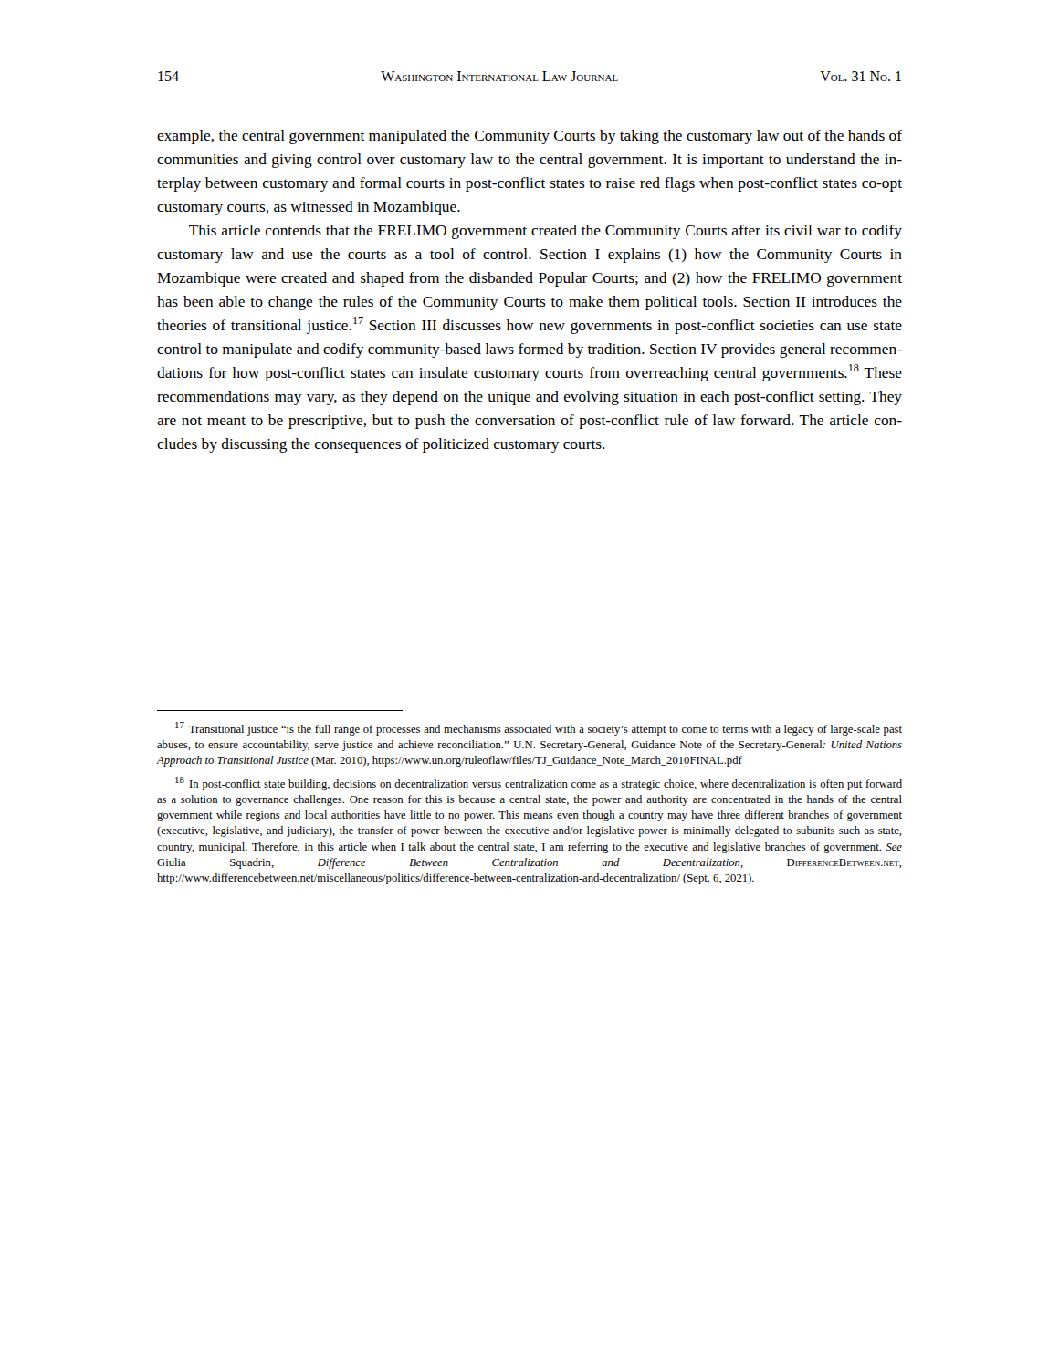154 Washington International Law Journal Vol. 31 No. 1
example, the central government manipulated the Community Courts by taking the customary law out of the hands of communities and giving control over customary law to the central government. It is important to understand the interplay between customary and formal courts in post-conflict states to raise red flags when post-conflict states co-opt customary courts, as witnessed in Mozambique.
This article contends that the FRELIMO government created the Community Courts after its civil war to codify customary law and use the courts as a tool of control. Section I explains (1) how the Community Courts in Mozambique were created and shaped from the disbanded Popular Courts; and (2) how the FRELIMO government has been able to change the rules of the Community Courts to make them political tools. Section II introduces the theories of transitional justice.17 Section III discusses how new governments in post-conflict societies can use state control to manipulate and codify community-based laws formed by tradition. Section IV provides general recommendations for how post-conflict states can insulate customary courts from overreaching central governments.18 These recommendations may vary, as they depend on the unique and evolving situation in each post-conflict setting. They are not meant to be prescriptive, but to push the conversation of post-conflict rule of law forward. The article concludes by discussing the consequences of politicized customary courts.
17 Transitional justice “is the full range of processes and mechanisms associated with a society’s attempt to come to terms with a legacy of large-scale past abuses, to ensure accountability, serve justice and achieve reconciliation.” U.N. Secretary-General, Guidance Note of the Secretary-General: United Nations Approach to Transitional Justice (Mar. 2010), https://www.un.org/ruleoflaw/files/TJ_Guidance_Note_March_2010FINAL.pdf
18 In post-conflict state building, decisions on decentralization versus centralization come as a strategic choice, where decentralization is often put forward as a solution to governance challenges. One reason for this is because a central state, the power and authority are concentrated in the hands of the central government while regions and local authorities have little to no power. This means even though a country may have three different branches of government (executive, legislative, and judiciary), the transfer of power between the executive and/or legislative power is minimally delegated to subunits such as state, country, municipal. Therefore, in this article when I talk about the central state, I am referring to the executive and legislative branches of government. See Giulia Squadrin, Difference Between Centralization and Decentralization, DifferenceBetween.net, http://www.differencebetween.net/miscellaneous/politics/difference-between-centralization-and-decentralization/ (Sept. 6, 2021).